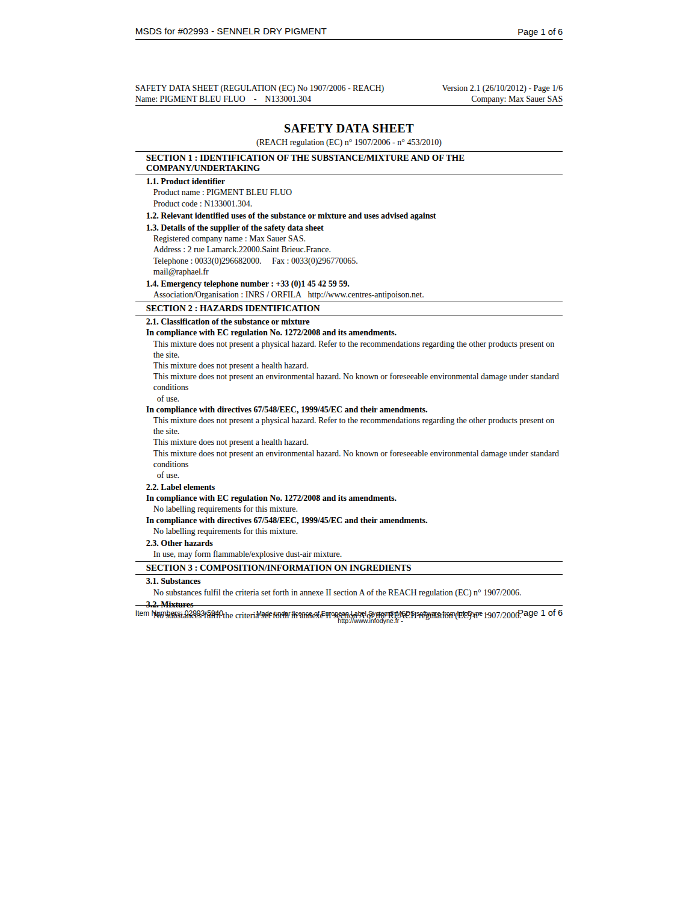MSDS for #02993 - SENNELR DRY PIGMENT
Page 1 of 6
SAFETY DATA SHEET (REGULATION (EC) No 1907/2006 - REACH)
Version 2.1 (26/10/2012) - Page 1/6
Name: PIGMENT BLEU FLUO - N133001.304
Company: Max Sauer SAS
SAFETY DATA SHEET
(REACH regulation (EC) n° 1907/2006 - n° 453/2010)
SECTION 1 : IDENTIFICATION OF THE SUBSTANCE/MIXTURE AND OF THE COMPANY/UNDERTAKING
1.1. Product identifier
Product name : PIGMENT BLEU FLUO
Product code : N133001.304.
1.2. Relevant identified uses of the substance or mixture and uses advised against
1.3. Details of the supplier of the safety data sheet
Registered company name : Max Sauer SAS.
Address : 2 rue Lamarck.22000.Saint Brieuc.France.
Telephone : 0033(0)296682000. Fax : 0033(0)296770065.
mail@raphael.fr
1.4. Emergency telephone number : +33 (0)1 45 42 59 59.
Association/Organisation : INRS / ORFILA http://www.centres-antipoison.net.
SECTION 2 : HAZARDS IDENTIFICATION
2.1. Classification of the substance or mixture
In compliance with EC regulation No. 1272/2008 and its amendments.
This mixture does not present a physical hazard. Refer to the recommendations regarding the other products present on the site.
This mixture does not present a health hazard.
This mixture does not present an environmental hazard. No known or foreseeable environmental damage under standard conditions
of use.
In compliance with directives 67/548/EEC, 1999/45/EC and their amendments.
This mixture does not present a physical hazard. Refer to the recommendations regarding the other products present on the site.
This mixture does not present a health hazard.
This mixture does not present an environmental hazard. No known or foreseeable environmental damage under standard conditions
of use.
2.2. Label elements
In compliance with EC regulation No. 1272/2008 and its amendments.
No labelling requirements for this mixture.
In compliance with directives 67/548/EEC, 1999/45/EC and their amendments.
No labelling requirements for this mixture.
2.3. Other hazards
In use, may form flammable/explosive dust-air mixture.
SECTION 3 : COMPOSITION/INFORMATION ON INGREDIENTS
3.1. Substances
No substances fulfil the criteria set forth in annexe II section A of the REACH regulation (EC) n° 1907/2006.
3.2. Mixtures
No substances fulfil the criteria set forth in annexe II section A of the REACH regulation (EC) n° 1907/2006.
Item Numbers: 02993-5240
- Made under licence of European Label System® MSDS software from InfoDyne - http://www.infodyne.fr -
Page 1 of 6